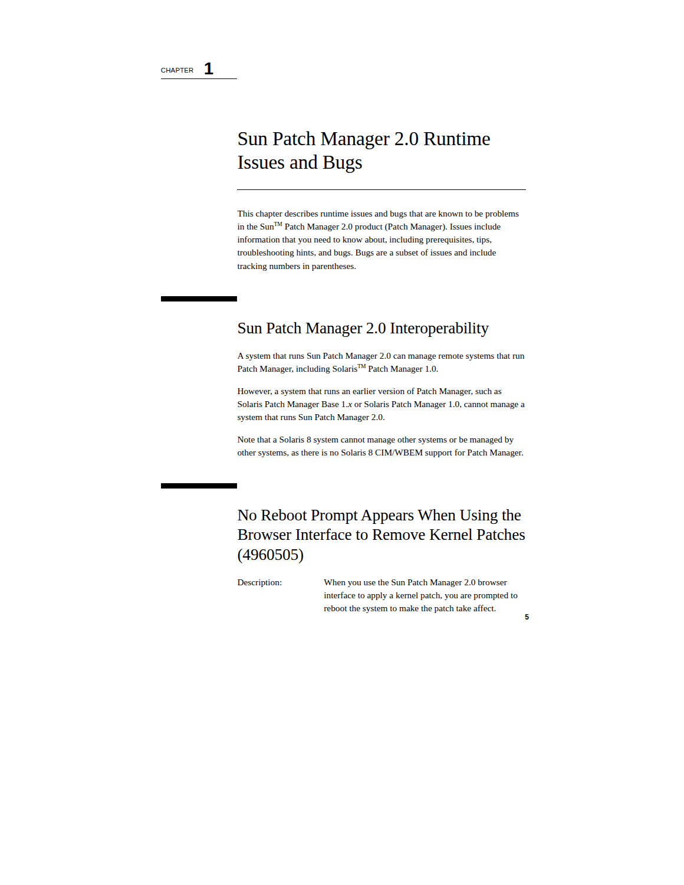Chapter 1
Sun Patch Manager 2.0 Runtime Issues and Bugs
This chapter describes runtime issues and bugs that are known to be problems in the SunTM Patch Manager 2.0 product (Patch Manager). Issues include information that you need to know about, including prerequisites, tips, troubleshooting hints, and bugs. Bugs are a subset of issues and include tracking numbers in parentheses.
Sun Patch Manager 2.0 Interoperability
A system that runs Sun Patch Manager 2.0 can manage remote systems that run Patch Manager, including SolarisTM Patch Manager 1.0.
However, a system that runs an earlier version of Patch Manager, such as Solaris Patch Manager Base 1.x or Solaris Patch Manager 1.0, cannot manage a system that runs Sun Patch Manager 2.0.
Note that a Solaris 8 system cannot manage other systems or be managed by other systems, as there is no Solaris 8 CIM/WBEM support for Patch Manager.
No Reboot Prompt Appears When Using the Browser Interface to Remove Kernel Patches (4960505)
Description:
When you use the Sun Patch Manager 2.0 browser interface to apply a kernel patch, you are prompted to reboot the system to make the patch take affect.
5